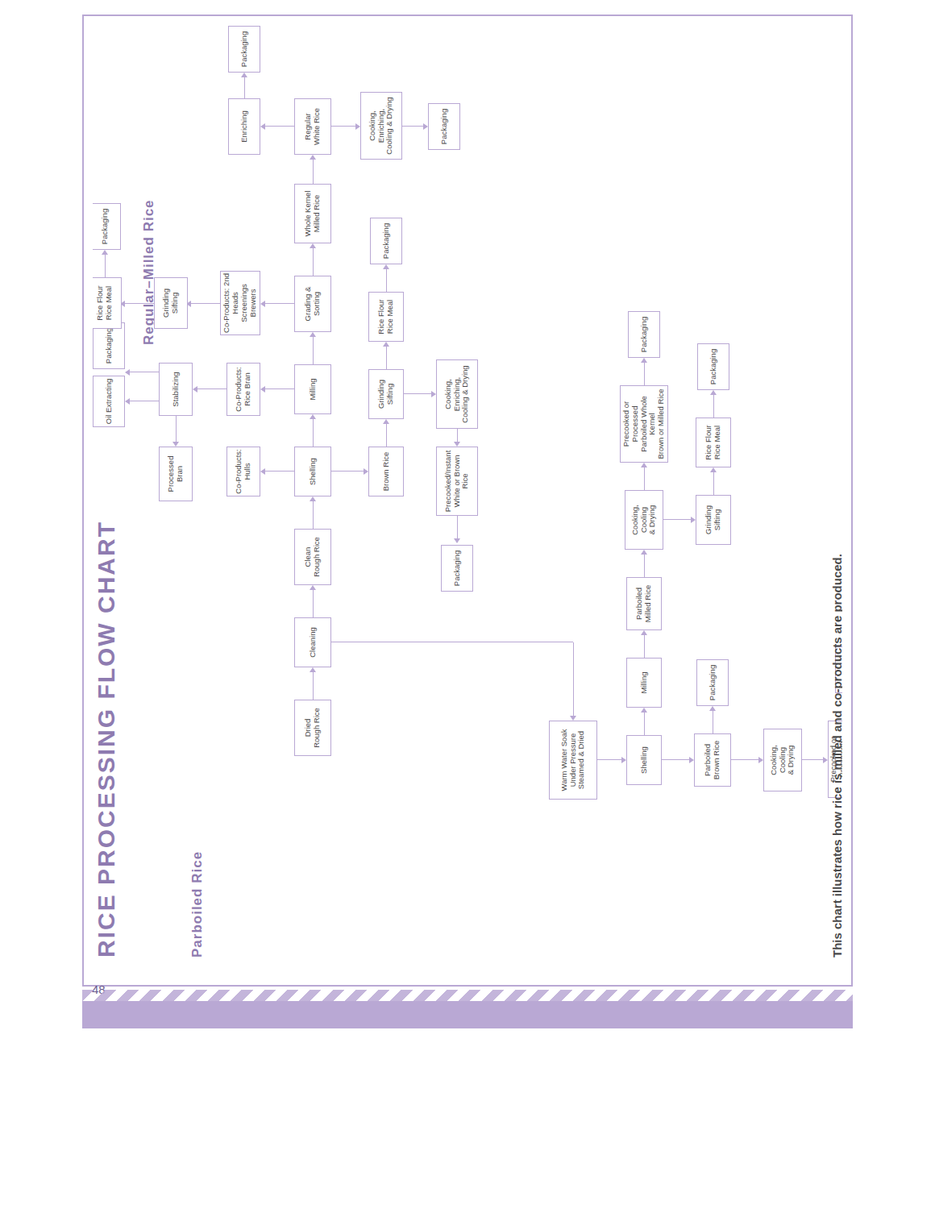Rice Processing Flow Chart
Parboiled Rice
Regular–Milled Rice
Dried
Rough Rice
Cleaning
Clean
Rough Rice
Shelling
Milling
Grading &
Sorting
Whole Kernel
Milled Rice
Regular
White Rice
Enriching
Packaging
Cooking, Enriching,
Cooling & Drying
Packaging
Co-Products:
Hulls
Co-Products:
Rice Bran
Stabilizing
Processed Bran
Oil Extracting
Packaging
Co-Products: 2nd Heads
Screenings Brewers
Grinding
Sifting
Rice Flour
Rice Meal
Packaging
Packaging
Brown Rice
Grinding
Sifting
Rice Flour
Rice Meal
Packaging
Cooking, Enriching,
Cooling & Drying
Precooked/Instant
White or Brown Rice
Packaging
Warm Water Soak
Under Pressure
Steamed & Dried
Shelling
Milling
Parboiled
Milled Rice
Cooking, Cooling
& Drying
Precooked or Processed
Parboiled Whole Kernel
Brown or Milled Rice
Packaging
Parboiled
Brown Rice
Packaging
Cooking, Cooling
& Drying
Precooked or Processed
Parboiled Whole Kernel
Brown or Milled Rice
Packaging
Grinding
Sifting
Rice Flour
Rice Meal
Packaging
This chart illustrates how rice is milled and co-products are produced.
48